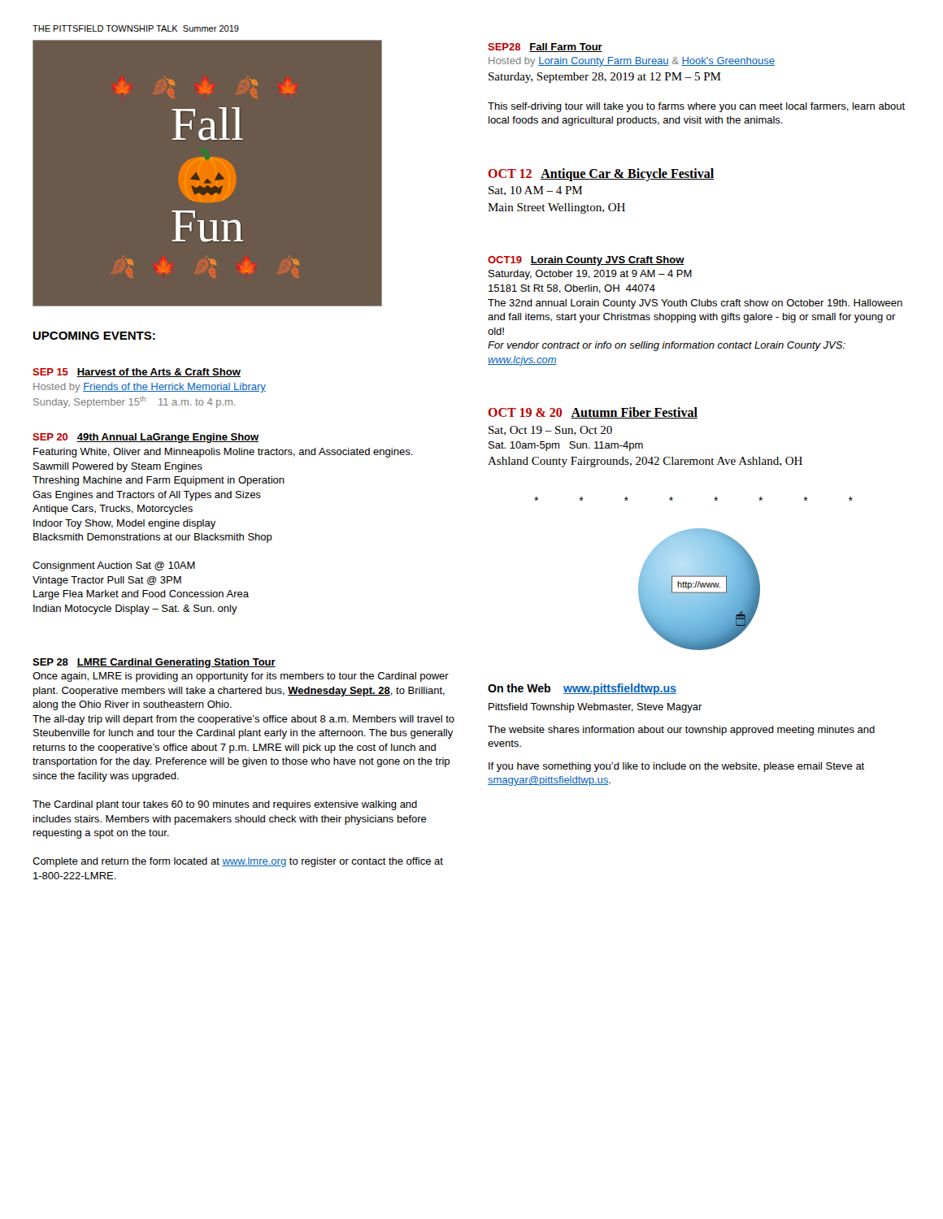THE PITTSFIELD TOWNSHIP TALK Summer 2019
🍁 🍂 🍁 🍂 🍁
Fall
🎃
Fun
🍂 🍁 🍂 🍁 🍂
UPCOMING EVENTS:
SEP 15 Harvest of the Arts & Craft Show
Hosted by Friends of the Herrick Memorial Library
Sunday, September 15th 11 a.m. to 4 p.m.
SEP 20 49th Annual LaGrange Engine Show
Featuring White, Oliver and Minneapolis Moline tractors, and Associated engines.
Sawmill Powered by Steam Engines
Threshing Machine and Farm Equipment in Operation
Gas Engines and Tractors of All Types and Sizes
Antique Cars, Trucks, Motorcycles
Indoor Toy Show, Model engine display
Blacksmith Demonstrations at our Blacksmith Shop
Consignment Auction Sat @ 10AM
Vintage Tractor Pull Sat @ 3PM
Large Flea Market and Food Concession Area
Indian Motocycle Display – Sat. & Sun. only
SEP 28 LMRE Cardinal Generating Station Tour
Once again, LMRE is providing an opportunity for its members to tour the Cardinal power plant. Cooperative members will take a chartered bus, Wednesday Sept. 28, to Brilliant, along the Ohio River in southeastern Ohio.
The all-day trip will depart from the cooperative’s office about 8 a.m. Members will travel to Steubenville for lunch and tour the Cardinal plant early in the afternoon. The bus generally returns to the cooperative’s office about 7 p.m. LMRE will pick up the cost of lunch and transportation for the day. Preference will be given to those who have not gone on the trip since the facility was upgraded.
The Cardinal plant tour takes 60 to 90 minutes and requires extensive walking and includes stairs. Members with pacemakers should check with their physicians before requesting a spot on the tour.
Complete and return the form located at www.lmre.org to register or contact the office at 1-800-222-LMRE.
SEP 28 Fall Farm Tour
Hosted by Lorain County Farm Bureau & Hook's Greenhouse
Saturday, September 28, 2019 at 12 PM – 5 PM
This self-driving tour will take you to farms where you can meet local farmers, learn about local foods and agricultural products, and visit with the animals.
OCT 12 Antique Car & Bicycle Festival
Sat, 10 AM – 4 PM
Main Street Wellington, OH
OCT 19 Lorain County JVS Craft Show
Saturday, October 19, 2019 at 9 AM – 4 PM
15181 St Rt 58, Oberlin, OH 44074
The 32nd annual Lorain County JVS Youth Clubs craft show on October 19th. Halloween and fall items, start your Christmas shopping with gifts galore - big or small for young or old!
For vendor contract or info on selling information contact Lorain County JVS: www.lcjvs.com
OCT 19 & 20 Autumn Fiber Festival
Sat, Oct 19 – Sun, Oct 20
Sat. 10am-5pm Sun. 11am-4pm
Ashland County Fairgrounds, 2042 Claremont Ave Ashland, OH
* * * * * * * *
http://www.
🖱
On the Web www.pittsfieldtwp.us
Pittsfield Township Webmaster, Steve Magyar
The website shares information about our township approved meeting minutes and events.
If you have something you’d like to include on the website, please email Steve at smagyar@pittsfieldtwp.us.